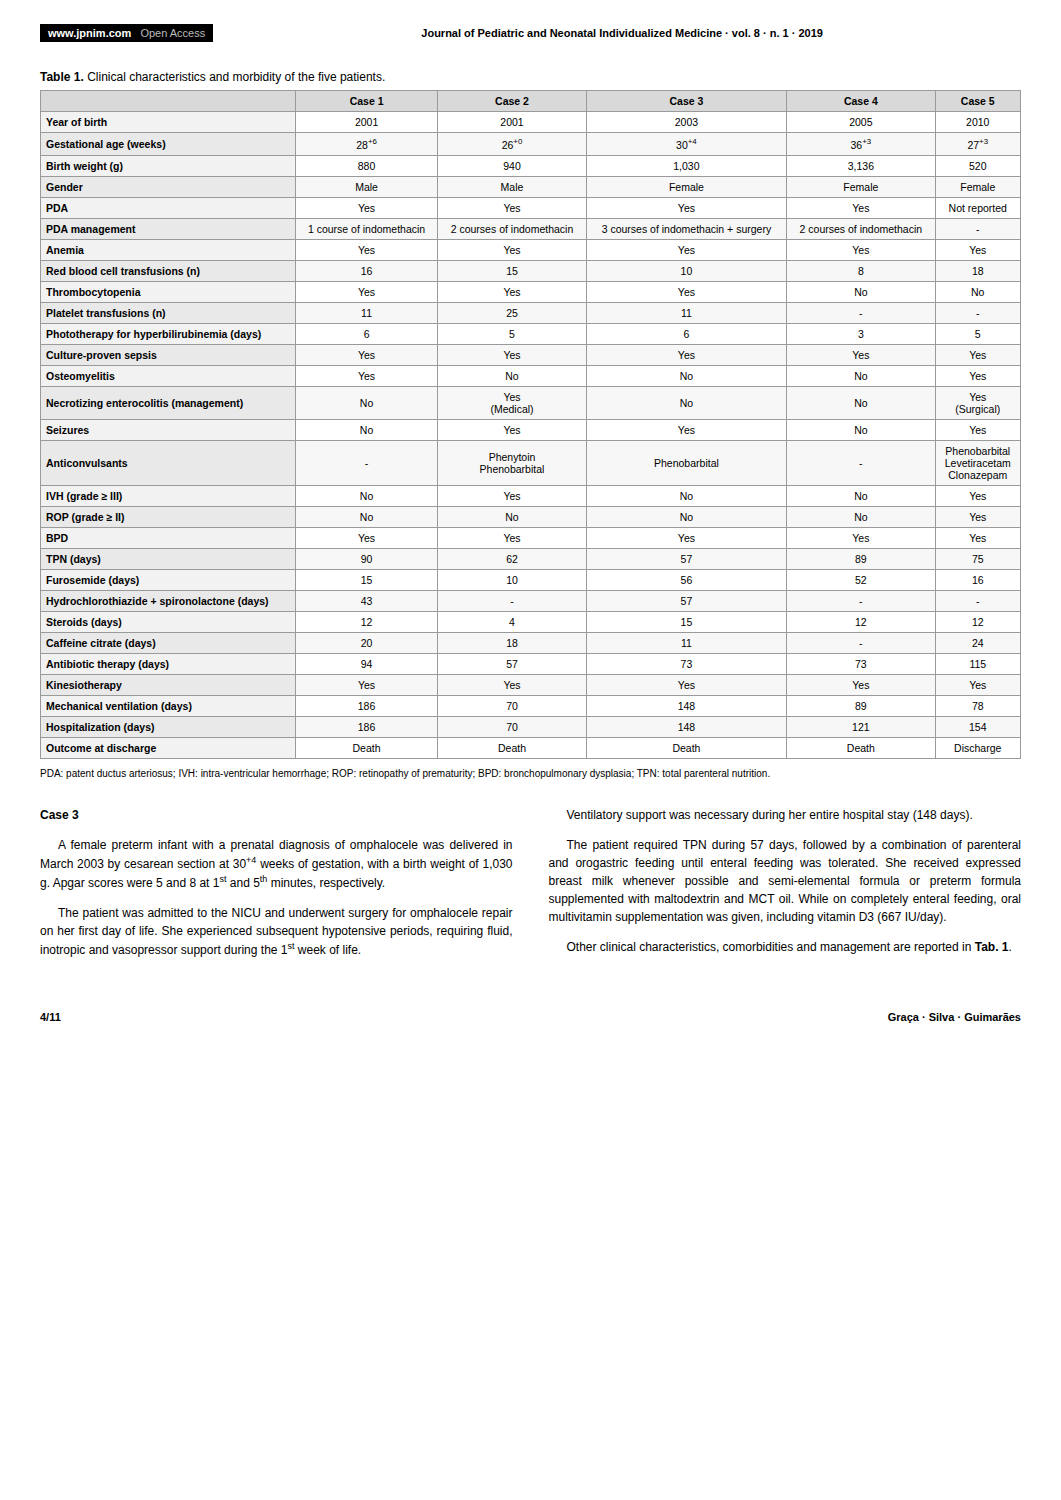www.jpnim.com Open Access
Journal of Pediatric and Neonatal Individualized Medicine · vol. 8 · n. 1 · 2019
Table 1. Clinical characteristics and morbidity of the five patients.
| | Case 1 | Case 2 | Case 3 | Case 4 | Case 5 |
| --- | --- | --- | --- | --- | --- |
| Year of birth | 2001 | 2001 | 2003 | 2005 | 2010 |
| Gestational age (weeks) | 28 +6 | 26 +0 | 30 +4 | 36 +3 | 27 +3 |
| Birth weight (g) | 880 | 940 | 1,030 | 3,136 | 520 |
| Gender | Male | Male | Female | Female | Female |
| PDA | Yes | Yes | Yes | Yes | Not reported |
| PDA management | 1 course of indomethacin | 2 courses of indomethacin | 3 courses of indomethacin + surgery | 2 courses of indomethacin | - |
| Anemia | Yes | Yes | Yes | Yes | Yes |
| Red blood cell transfusions (n) | 16 | 15 | 10 | 8 | 18 |
| Thrombocytopenia | Yes | Yes | Yes | No | No |
| Platelet transfusions (n) | 11 | 25 | 11 | - | - |
| Phototherapy for hyperbilirubinemia (days) | 6 | 5 | 6 | 3 | 5 |
| Culture-proven sepsis | Yes | Yes | Yes | Yes | Yes |
| Osteomyelitis | Yes | No | No | No | Yes |
| Necrotizing enterocolitis (management) | No | Yes (Medical) | No | No | Yes (Surgical) |
| Seizures | No | Yes | Yes | No | Yes |
| Anticonvulsants | - | Phenytoin Phenobarbital | Phenobarbital | - | Phenobarbital Levetiracetam Clonazepam |
| IVH (grade ≥ III) | No | Yes | No | No | Yes |
| ROP (grade ≥ II) | No | No | No | No | Yes |
| BPD | Yes | Yes | Yes | Yes | Yes |
| TPN (days) | 90 | 62 | 57 | 89 | 75 |
| Furosemide (days) | 15 | 10 | 56 | 52 | 16 |
| Hydrochlorothiazide + spironolactone (days) | 43 | - | 57 | - | - |
| Steroids (days) | 12 | 4 | 15 | 12 | 12 |
| Caffeine citrate (days) | 20 | 18 | 11 | - | 24 |
| Antibiotic therapy (days) | 94 | 57 | 73 | 73 | 115 |
| Kinesiotherapy | Yes | Yes | Yes | Yes | Yes |
| Mechanical ventilation (days) | 186 | 70 | 148 | 89 | 78 |
| Hospitalization (days) | 186 | 70 | 148 | 121 | 154 |
| Outcome at discharge | Death | Death | Death | Death | Discharge |
PDA: patent ductus arteriosus; IVH: intra-ventricular hemorrhage; ROP: retinopathy of prematurity; BPD: bronchopulmonary dysplasia; TPN: total parenteral nutrition.
Case 3
A female preterm infant with a prenatal diagnosis of omphalocele was delivered in March 2003 by cesarean section at 30+4 weeks of gestation, with a birth weight of 1,030 g. Apgar scores were 5 and 8 at 1st and 5th minutes, respectively.
The patient was admitted to the NICU and underwent surgery for omphalocele repair on her first day of life. She experienced subsequent hypotensive periods, requiring fluid, inotropic and vasopressor support during the 1st week of life.
Ventilatory support was necessary during her entire hospital stay (148 days).
The patient required TPN during 57 days, followed by a combination of parenteral and orogastric feeding until enteral feeding was tolerated. She received expressed breast milk whenever possible and semi-elemental formula or preterm formula supplemented with maltodextrin and MCT oil. While on completely enteral feeding, oral multivitamin supplementation was given, including vitamin D3 (667 IU/day).
Other clinical characteristics, comorbidities and management are reported in Tab. 1.
4/11
Graça · Silva · Guimarães